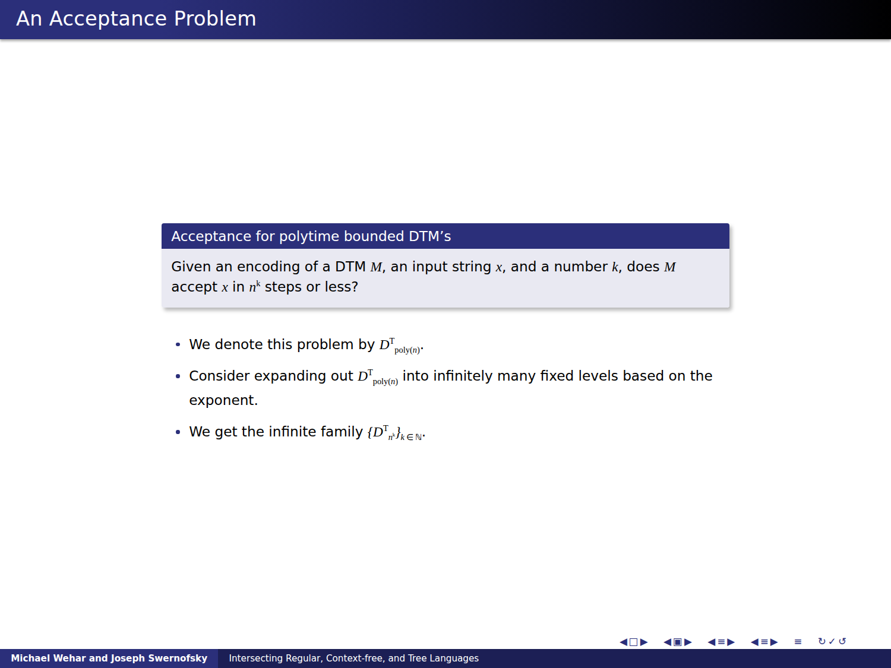An Acceptance Problem
Acceptance for polytime bounded DTM’s
Given an encoding of a DTM M, an input string x, and a number k, does M accept x in nk steps or less?
We denote this problem by DTpoly(n).
Consider expanding out DTpoly(n) into infinitely many fixed levels based on the exponent.
We get the infinite family {DTnk}k ∈ ℕ.
◀□▶ ◀▣▶ ◀≡▶ ◀≡▶ ≡ ↻✓↺
Michael Wehar and Joseph Swernofsky
Intersecting Regular, Context-free, and Tree Languages